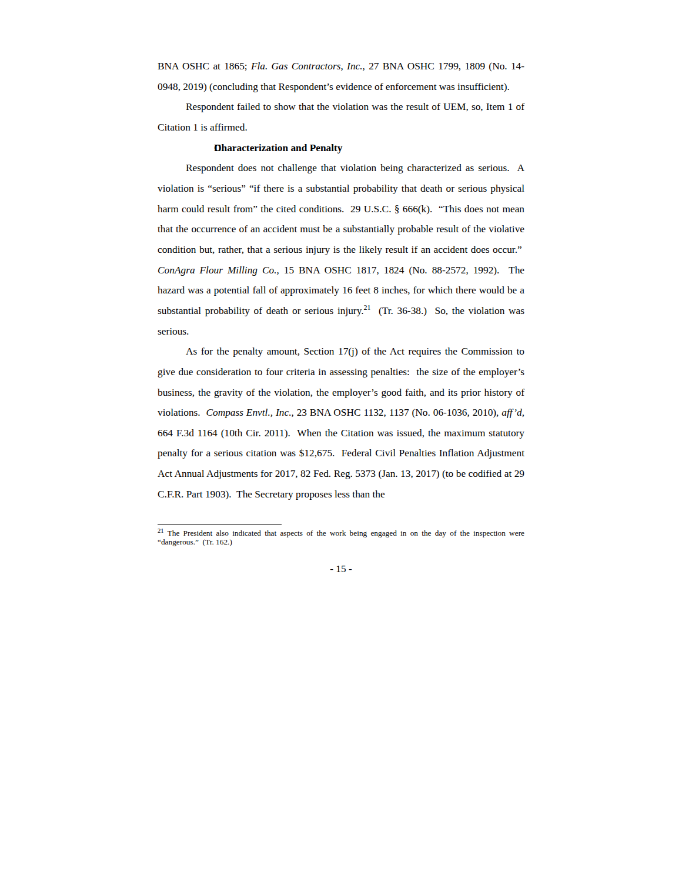BNA OSHC at 1865; Fla. Gas Contractors, Inc., 27 BNA OSHC 1799, 1809 (No. 14-0948, 2019) (concluding that Respondent’s evidence of enforcement was insufficient).
Respondent failed to show that the violation was the result of UEM, so, Item 1 of Citation 1 is affirmed.
D. Characterization and Penalty
Respondent does not challenge that violation being characterized as serious. A violation is “serious” “if there is a substantial probability that death or serious physical harm could result from” the cited conditions. 29 U.S.C. § 666(k). “This does not mean that the occurrence of an accident must be a substantially probable result of the violative condition but, rather, that a serious injury is the likely result if an accident does occur.” ConAgra Flour Milling Co., 15 BNA OSHC 1817, 1824 (No. 88-2572, 1992). The hazard was a potential fall of approximately 16 feet 8 inches, for which there would be a substantial probability of death or serious injury.21 (Tr. 36-38.) So, the violation was serious.
As for the penalty amount, Section 17(j) of the Act requires the Commission to give due consideration to four criteria in assessing penalties: the size of the employer’s business, the gravity of the violation, the employer’s good faith, and its prior history of violations. Compass Envtl., Inc., 23 BNA OSHC 1132, 1137 (No. 06-1036, 2010), aff’d, 664 F.3d 1164 (10th Cir. 2011). When the Citation was issued, the maximum statutory penalty for a serious citation was $12,675. Federal Civil Penalties Inflation Adjustment Act Annual Adjustments for 2017, 82 Fed. Reg. 5373 (Jan. 13, 2017) (to be codified at 29 C.F.R. Part 1903). The Secretary proposes less than the
21 The President also indicated that aspects of the work being engaged in on the day of the inspection were “dangerous.” (Tr. 162.)
- 15 -